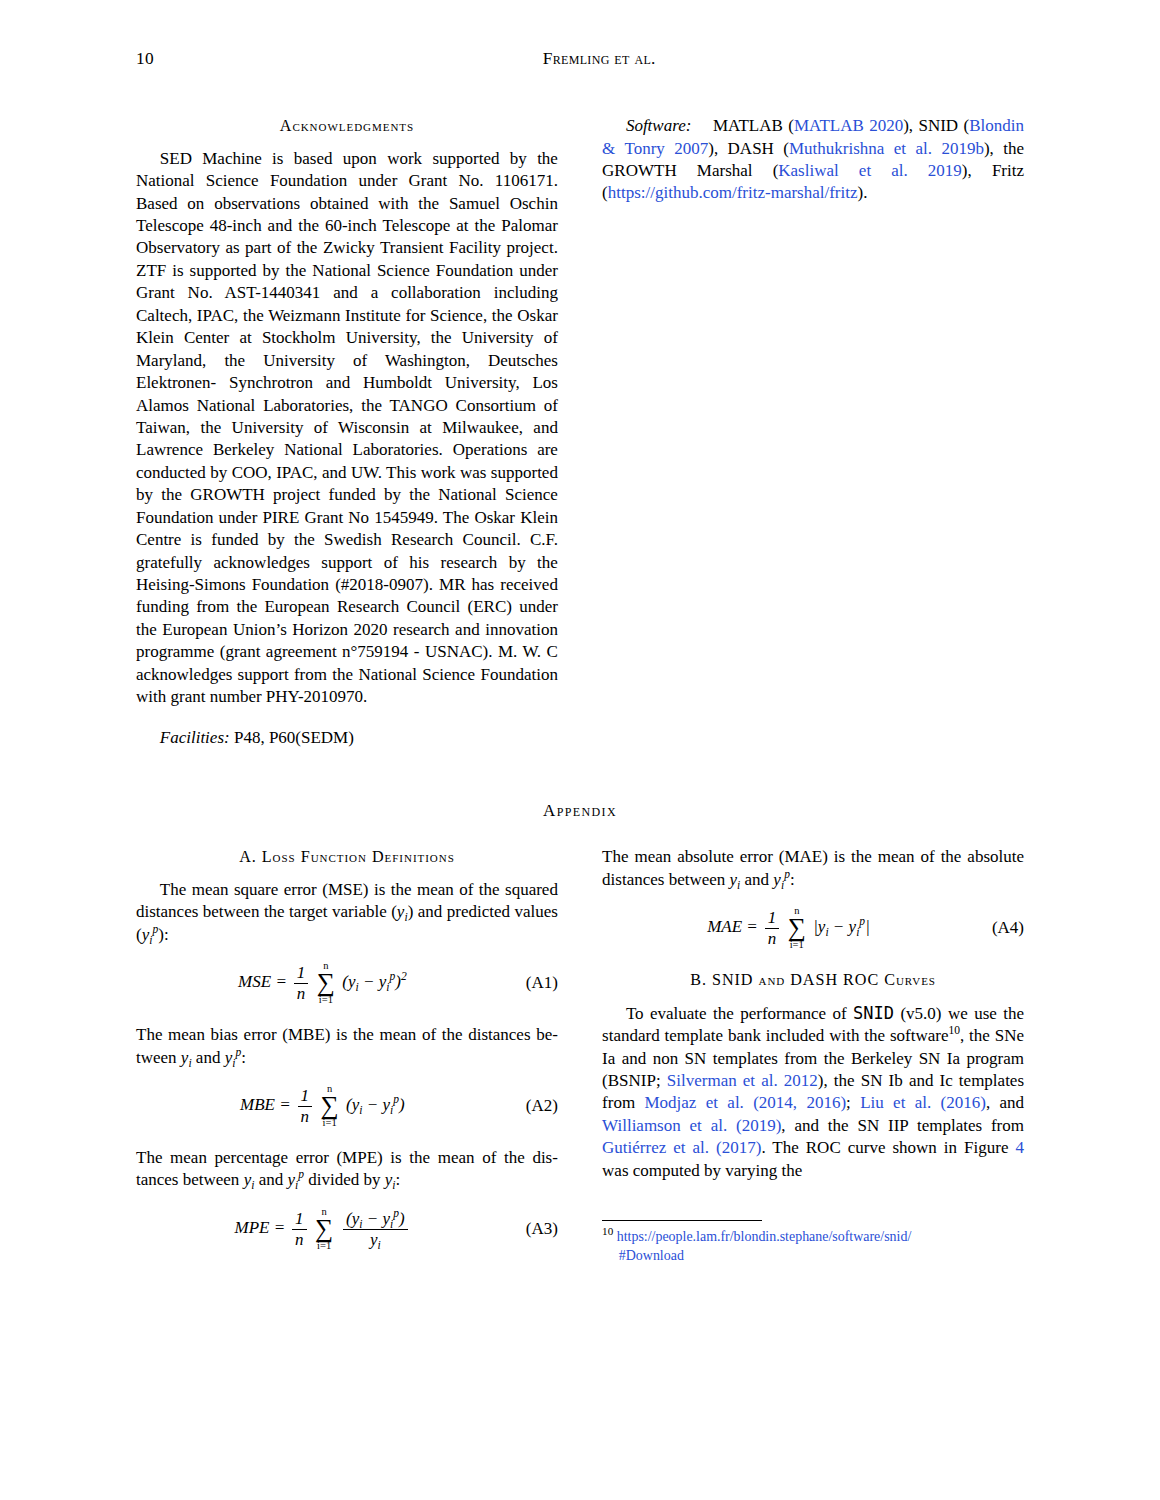10 Fremling et al.
Acknowledgments
SED Machine is based upon work supported by the National Science Foundation under Grant No. 1106171. Based on observations obtained with the Samuel Oschin Telescope 48-inch and the 60-inch Telescope at the Palomar Observatory as part of the Zwicky Transient Facility project. ZTF is supported by the National Science Foundation under Grant No. AST-1440341 and a collaboration including Caltech, IPAC, the Weizmann Institute for Science, the Oskar Klein Center at Stockholm University, the University of Maryland, the University of Washington, Deutsches Elektronen- Synchrotron and Humboldt University, Los Alamos National Laboratories, the TANGO Consortium of Taiwan, the University of Wisconsin at Milwaukee, and Lawrence Berkeley National Laboratories. Operations are conducted by COO, IPAC, and UW. This work was supported by the GROWTH project funded by the National Science Foundation under PIRE Grant No 1545949. The Oskar Klein Centre is funded by the Swedish Research Council. C.F. gratefully acknowledges support of his research by the Heising-Simons Foundation (#2018-0907). MR has received funding from the European Research Council (ERC) under the European Union’s Horizon 2020 research and innovation programme (grant agreement n°759194 - USNAC). M. W. C acknowledges support from the National Science Foundation with grant number PHY-2010970.
Facilities: P48, P60(SEDM)
Software: MATLAB (MATLAB 2020), SNID (Blondin & Tonry 2007), DASH (Muthukrishna et al. 2019b), the GROWTH Marshal (Kasliwal et al. 2019), Fritz (https://github.com/fritz-marshal/fritz).
Appendix
A. Loss Function Definitions
The mean square error (MSE) is the mean of the squared distances between the target variable (yi) and predicted values (yip):
MSE = 1 n n∑i=1 (yi − yip)2
(A1)
The mean bias error (MBE) is the mean of the distances between yi and yip:
MBE = 1 n n∑i=1 (yi − yip)
(A2)
The mean percentage error (MPE) is the mean of the distances between yi and yip divided by yi:
MPE = 1 n n∑i=1 (yi − yip) yi
(A3)
The mean absolute error (MAE) is the mean of the absolute distances between yi and yip:
MAE = 1 n n∑i=1 |yi − yip|
(A4)
B. SNID and DASH ROC Curves
To evaluate the performance of SNID (v5.0) we use the standard template bank included with the software10, the SNe Ia and non SN templates from the Berkeley SN Ia program (BSNIP; Silverman et al. 2012), the SN Ib and Ic templates from Modjaz et al. (2014, 2016); Liu et al. (2016), and Williamson et al. (2019), and the SN IIP templates from Gutiérrez et al. (2017). The ROC curve shown in Figure 4 was computed by varying the
10 https://people.lam.fr/blondin.stephane/software/snid/#Download